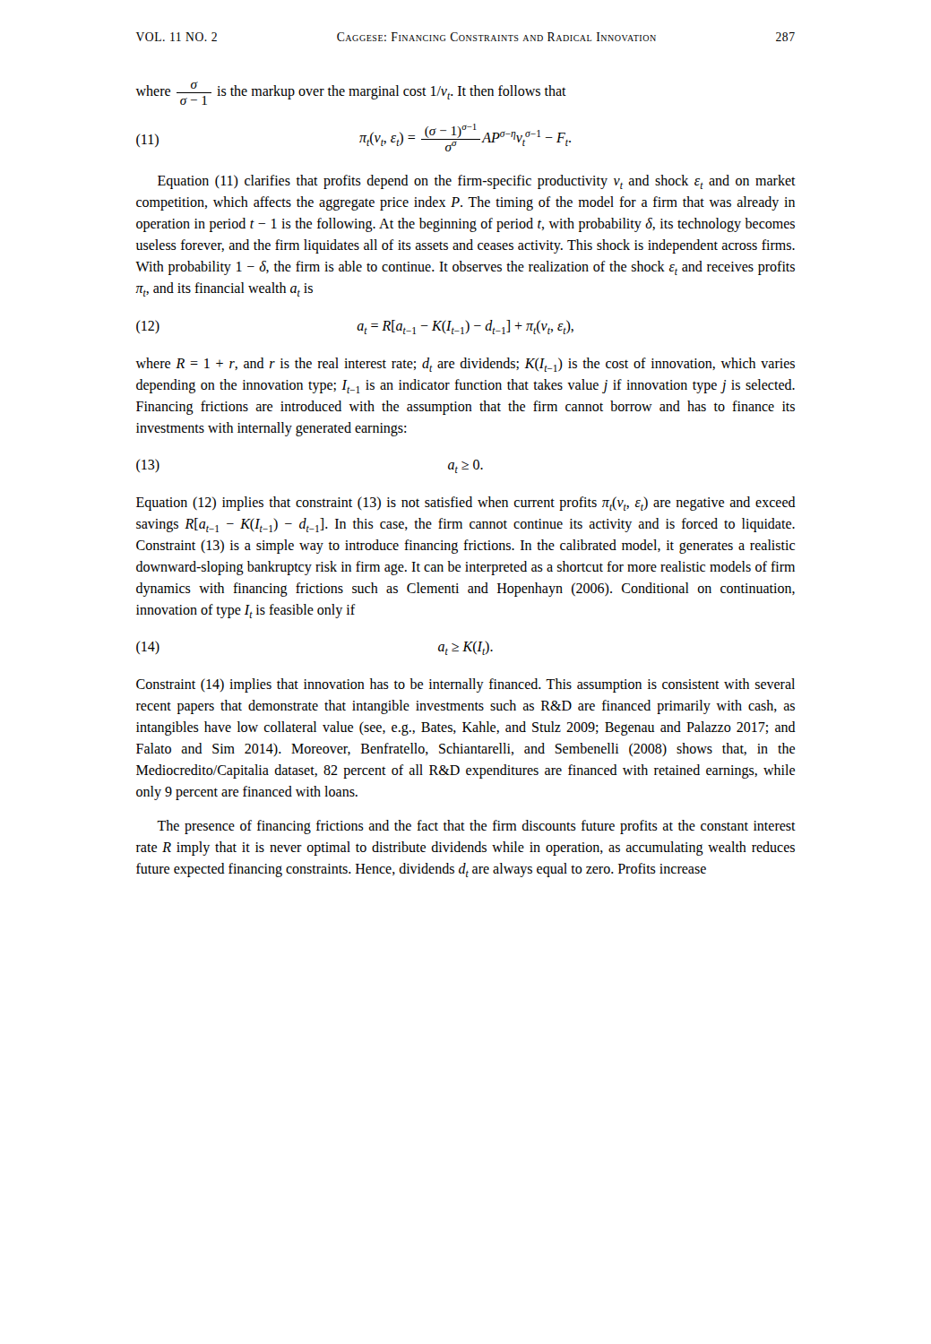VOL. 11 NO. 2 Caggese: Financing Constraints and Radical Innovation 287
where σσ − 1 is the markup over the marginal cost 1/vt. It then follows that
(11) πt(vt, εt) = (σ − 1)σ−1 σσ APσ−ηvtσ−1 − Ft.
Equation (11) clarifies that profits depend on the firm-specific productivity vt and shock εt and on market competition, which affects the aggregate price index P. The timing of the model for a firm that was already in operation in period t − 1 is the following. At the beginning of period t, with probability δ, its technology becomes useless forever, and the firm liquidates all of its assets and ceases activity. This shock is independent across firms. With probability 1 − δ, the firm is able to continue. It observes the realization of the shock εt and receives profits πt, and its financial wealth at is
(12) at = R[at−1 − K(It−1) − dt−1] + πt(vt, εt),
where R = 1 + r, and r is the real interest rate; dt are dividends; K(It−1) is the cost of innovation, which varies depending on the innovation type; It−1 is an indicator function that takes value j if innovation type j is selected. Financing frictions are introduced with the assumption that the firm cannot borrow and has to finance its investments with internally generated earnings:
(13) at ≥ 0.
Equation (12) implies that constraint (13) is not satisfied when current profits πt(vt, εt) are negative and exceed savings R[at−1 − K(It−1) − dt−1]. In this case, the firm cannot continue its activity and is forced to liquidate. Constraint (13) is a simple way to introduce financing frictions. In the calibrated model, it generates a realistic downward-sloping bankruptcy risk in firm age. It can be interpreted as a shortcut for more realistic models of firm dynamics with financing frictions such as Clementi and Hopenhayn (2006). Conditional on continuation, innovation of type It is feasible only if
(14) at ≥ K(It).
Constraint (14) implies that innovation has to be internally financed. This assumption is consistent with several recent papers that demonstrate that intangible investments such as R&D are financed primarily with cash, as intangibles have low collateral value (see, e.g., Bates, Kahle, and Stulz 2009; Begenau and Palazzo 2017; and Falato and Sim 2014). Moreover, Benfratello, Schiantarelli, and Sembenelli (2008) shows that, in the Mediocredito/Capitalia dataset, 82 percent of all R&D expenditures are financed with retained earnings, while only 9 percent are financed with loans.
The presence of financing frictions and the fact that the firm discounts future profits at the constant interest rate R imply that it is never optimal to distribute dividends while in operation, as accumulating wealth reduces future expected financing constraints. Hence, dividends dt are always equal to zero. Profits increase